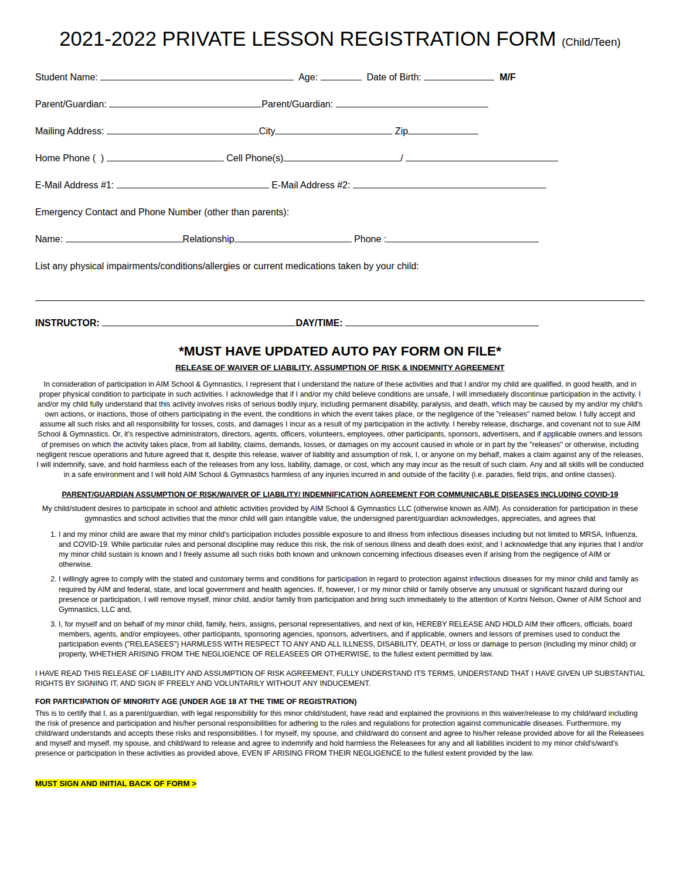2021-2022 PRIVATE LESSON REGISTRATION FORM (Child/Teen)
Student Name: Age: Date of Birth: M/F
Parent/Guardian: Parent/Guardian:
Mailing Address: City Zip
Home Phone ( ) Cell Phone(s) /
E-Mail Address #1: E-Mail Address #2:
Emergency Contact and Phone Number (other than parents):
Name: Relationship Phone :
List any physical impairments/conditions/allergies or current medications taken by your child:
INSTRUCTOR: DAY/TIME:
*MUST HAVE UPDATED AUTO PAY FORM ON FILE*
RELEASE OF WAIVER OF LIABILITY, ASSUMPTION OF RISK & INDEMNITY AGREEMENT
In consideration of participation in AIM School & Gymnastics, I represent that I understand the nature of these activities and that I and/or my child are qualified, in good health, and in proper physical condition to participate in such activities. I acknowledge that if I and/or my child believe conditions are unsafe, I will immediately discontinue participation in the activity. I and/or my child fully understand that this activity involves risks of serious bodily injury, including permanent disability, paralysis, and death, which may be caused by my and/or my child's own actions, or inactions, those of others participating in the event, the conditions in which the event takes place, or the negligence of the "releases" named below. I fully accept and assume all such risks and all responsibility for losses, costs, and damages I incur as a result of my participation in the activity. I hereby release, discharge, and covenant not to sue AIM School & Gymnastics. Or, it's respective administrators, directors, agents, officers, volunteers, employees, other participants, sponsors, advertisers, and if applicable owners and lessors of premises on which the activity takes place, from all liability, claims, demands, losses, or damages on my account caused in whole or in part by the "releases" or otherwise, including negligent rescue operations and future agreed that it, despite this release, waiver of liability and assumption of risk, I, or anyone on my behalf, makes a claim against any of the releases, I will indemnify, save, and hold harmless each of the releases from any loss, liability, damage, or cost, which any may incur as the result of such claim. Any and all skills will be conducted in a safe environment and I will hold AIM School & Gymnastics harmless of any injuries incurred in and outside of the facility (i.e. parades, field trips, and online classes).
PARENT/GUARDIAN ASSUMPTION OF RISK/WAIVER OF LIABILITY/ INDEMNIFICATION AGREEMENT FOR COMMUNICABLE DISEASES INCLUDING COVID-19
My child/student desires to participate in school and athletic activities provided by AIM School & Gymnastics LLC (otherwise known as AIM). As consideration for participation in these gymnastics and school activities that the minor child will gain intangible value, the undersigned parent/guardian acknowledges, appreciates, and agrees that
I and my minor child are aware that my minor child's participation includes possible exposure to and illness from infectious diseases including but not limited to MRSA, Influenza, and COVID-19. While particular rules and personal discipline may reduce this risk, the risk of serious illness and death does exist; and I acknowledge that any injuries that I and/or my minor child sustain is known and I freely assume all such risks both known and unknown concerning infectious diseases even if arising from the negligence of AIM or otherwise.
I willingly agree to comply with the stated and customary terms and conditions for participation in regard to protection against infectious diseases for my minor child and family as required by AIM and federal, state, and local government and health agencies. If, however, I or my minor child or family observe any unusual or significant hazard during our presence or participation, I will remove myself, minor child, and/or family from participation and bring such immediately to the attention of Kortni Nelson, Owner of AIM School and Gymnastics, LLC and,
I, for myself and on behalf of my minor child, family, heirs, assigns, personal representatives, and next of kin, HEREBY RELEASE AND HOLD AIM their officers, officials, board members, agents, and/or employees, other participants, sponsoring agencies, sponsors, advertisers, and if applicable, owners and lessors of premises used to conduct the participation events ("RELEASEES") HARMLESS WITH RESPECT TO ANY AND ALL ILLNESS, DISABILITY, DEATH, or loss or damage to person (including my minor child) or property, WHETHER ARISING FROM THE NEGLIGENCE OF RELEASEES OR OTHERWISE, to the fullest extent permitted by law.
I HAVE READ THIS RELEASE OF LIABILITY AND ASSUMPTION OF RISK AGREEMENT, FULLY UNDERSTAND ITS TERMS, UNDERSTAND THAT I HAVE GIVEN UP SUBSTANTIAL RIGHTS BY SIGNING IT, AND SIGN IF FREELY AND VOLUNTARILY WITHOUT ANY INDUCEMENT.
FOR PARTICIPATION OF MINORITY AGE (UNDER AGE 18 AT THE TIME OF REGISTRATION)
This is to certify that I, as a parent/guardian, with legal responsibility for this minor child/student, have read and explained the provisions in this waiver/release to my child/ward including the risk of presence and participation and his/her personal responsibilities for adhering to the rules and regulations for protection against communicable diseases. Furthermore, my child/ward understands and accepts these risks and responsibilities. I for myself, my spouse, and child/ward do consent and agree to his/her release provided above for all the Releasees and myself and myself, my spouse, and child/ward to release and agree to indemnify and hold harmless the Releasees for any and all liabilities incident to my minor child's/ward's presence or participation in these activities as provided above, EVEN IF ARISING FROM THEIR NEGLIGENCE to the fullest extent provided by the law.
MUST SIGN AND INITIAL BACK OF FORM >